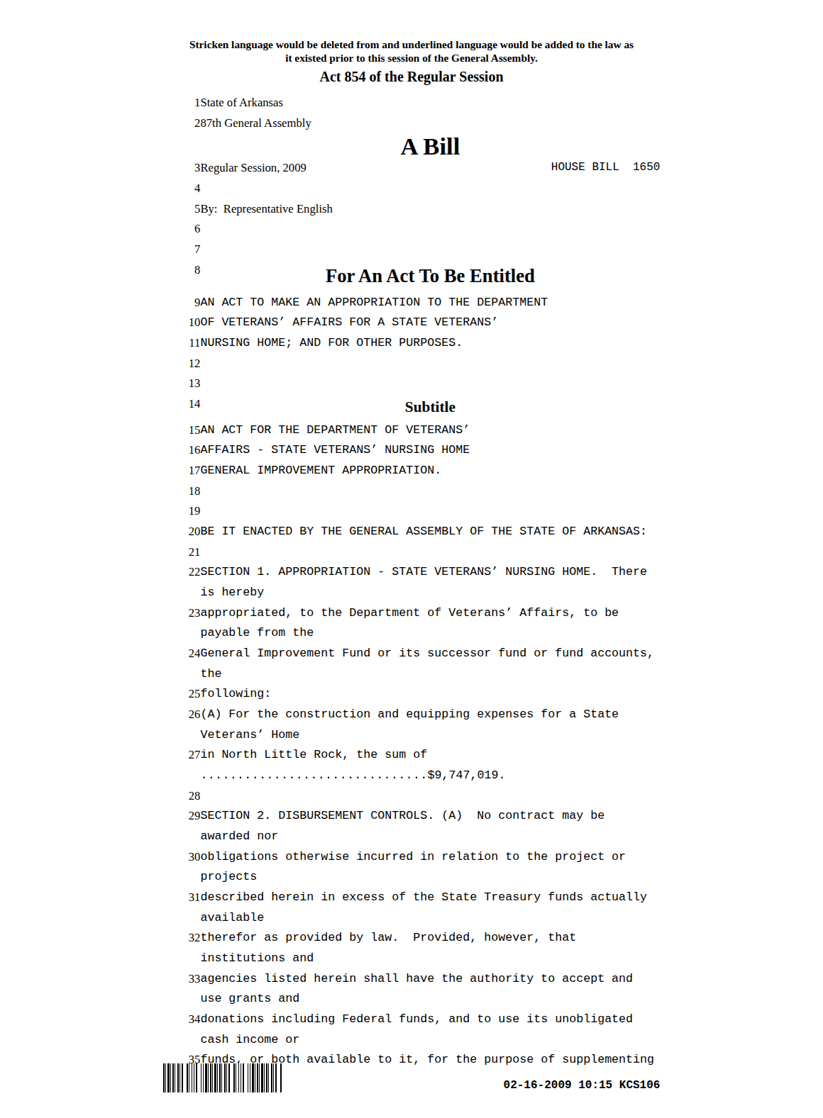Stricken language would be deleted from and underlined language would be added to the law as it existed prior to this session of the General Assembly.
Act 854 of the Regular Session
| 1 | State of Arkansas |
| 2 | 87th General Assembly A Bill |
| 3 | Regular Session, 2009 HOUSE BILL 1650 |
| 4 | |
| 5 | By: Representative English |
| 6 | |
| 7 | |
| 8 | For An Act To Be Entitled |
| 9 | AN ACT TO MAKE AN APPROPRIATION TO THE DEPARTMENT |
| 10 | OF VETERANS’ AFFAIRS FOR A STATE VETERANS’ |
| 11 | NURSING HOME; AND FOR OTHER PURPOSES. |
| 12 | |
| 13 | |
| 14 | Subtitle |
| 15 | AN ACT FOR THE DEPARTMENT OF VETERANS’ |
| 16 | AFFAIRS - STATE VETERANS’ NURSING HOME |
| 17 | GENERAL IMPROVEMENT APPROPRIATION. |
| 18 | |
| 19 | |
| 20 | BE IT ENACTED BY THE GENERAL ASSEMBLY OF THE STATE OF ARKANSAS: |
| 21 | |
| 22 | SECTION 1. APPROPRIATION - STATE VETERANS’ NURSING HOME. There is hereby |
| 23 | appropriated, to the Department of Veterans’ Affairs, to be payable from the |
| 24 | General Improvement Fund or its successor fund or fund accounts, the |
| 25 | following: |
| 26 | (A) For the construction and equipping expenses for a State Veterans’ Home |
| 27 | in North Little Rock, the sum of ............................... $9,747,019. |
| 28 | |
| 29 | SECTION 2. DISBURSEMENT CONTROLS. (A) No contract may be awarded nor |
| 30 | obligations otherwise incurred in relation to the project or projects |
| 31 | described herein in excess of the State Treasury funds actually available |
| 32 | therefor as provided by law. Provided, however, that institutions and |
| 33 | agencies listed herein shall have the authority to accept and use grants and |
| 34 | donations including Federal funds, and to use its unobligated cash income or |
| 35 | funds, or both available to it, for the purpose of supplementing the State |
02-16-2009 10:15 KCS106